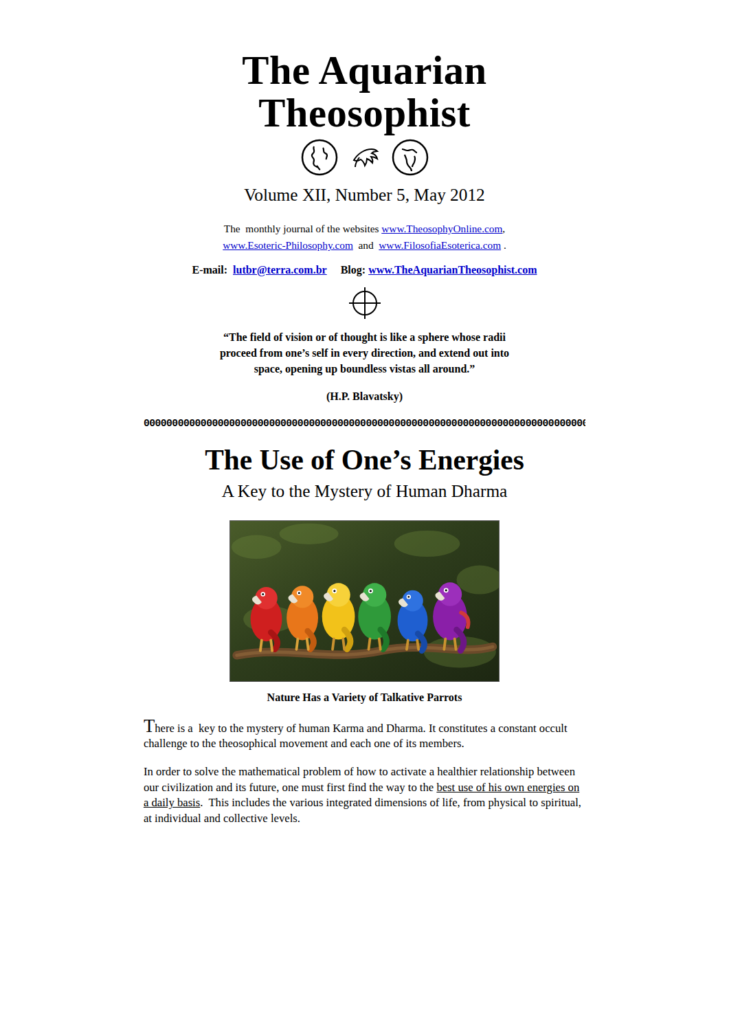The Aquarian Theosophist
Volume XII, Number 5, May 2012
The monthly journal of the websites www.TheosophyOnline.com,
www.Esoteric-Philosophy.com and www.FilosofiaEsoterica.com .
E-mail: lutbr@terra.com.br Blog: www.TheAquarianTheosophist.com
“The field of vision or of thought is like a sphere whose radii proceed from one’s self in every direction, and extend out into space, opening up boundless vistas all around.”
(H.P. Blavatsky)
000000000000000000000000000000000000000000000000000000000000000000000000000000
The Use of One’s Energies
A Key to the Mystery of Human Dharma
Nature Has a Variety of Talkative Parrots
There is a key to the mystery of human Karma and Dharma. It constitutes a constant occult challenge to the theosophical movement and each one of its members.
In order to solve the mathematical problem of how to activate a healthier relationship between our civilization and its future, one must first find the way to the best use of his own energies on a daily basis. This includes the various integrated dimensions of life, from physical to spiritual, at individual and collective levels.